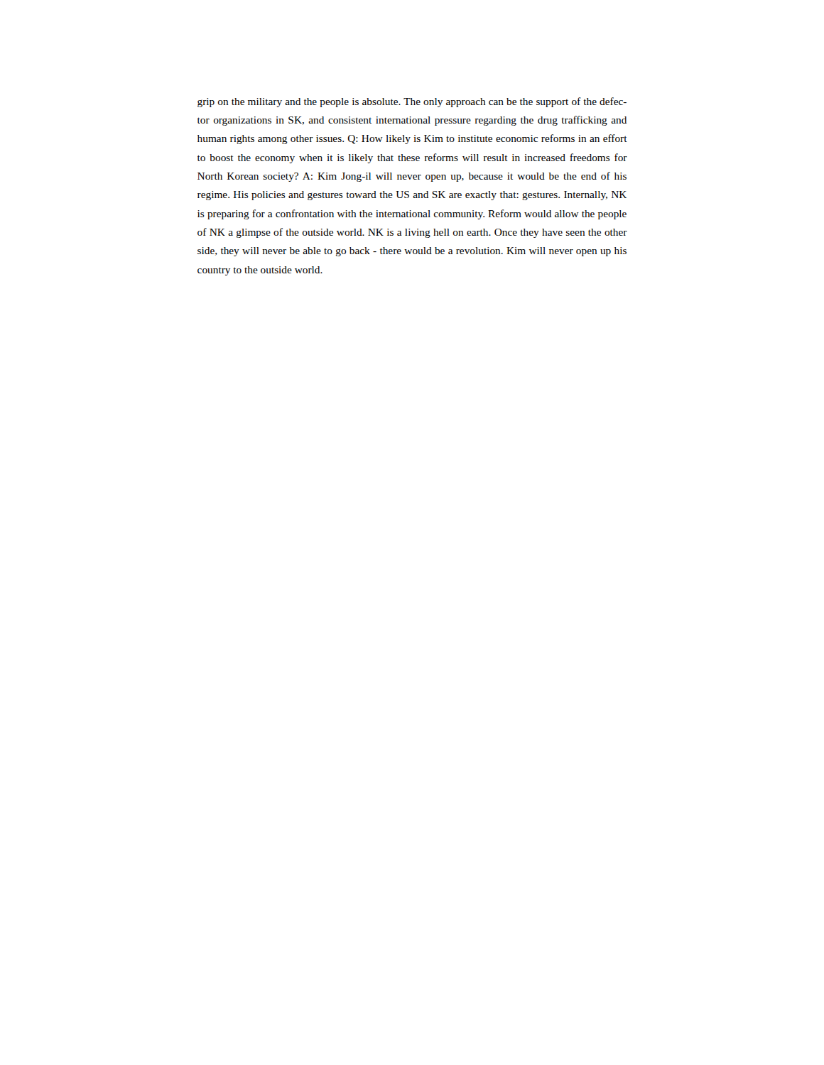grip on the military and the people is absolute. The only approach can be the support of the defector organizations in SK, and consistent international pressure regarding the drug trafficking and human rights among other issues. Q: How likely is Kim to institute economic reforms in an effort to boost the economy when it is likely that these reforms will result in increased freedoms for North Korean society? A: Kim Jong-il will never open up, because it would be the end of his regime. His policies and gestures toward the US and SK are exactly that: gestures. Internally, NK is preparing for a confrontation with the international community. Reform would allow the people of NK a glimpse of the outside world. NK is a living hell on earth. Once they have seen the other side, they will never be able to go back - there would be a revolution. Kim will never open up his country to the outside world.